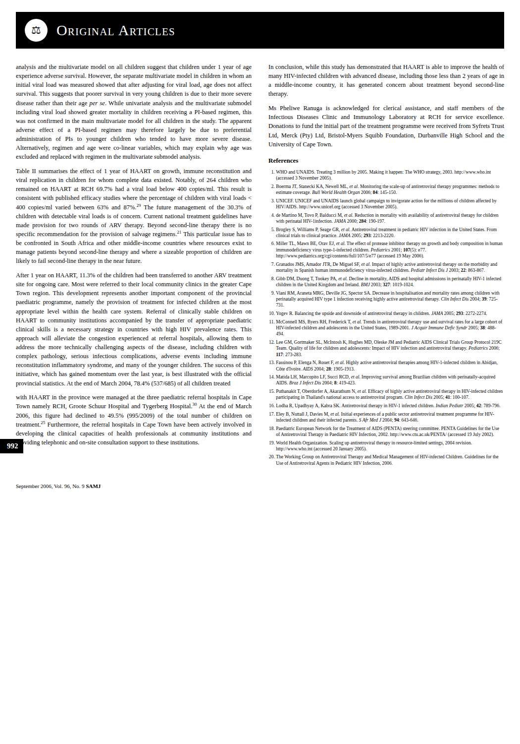⚖
Original Articles
analysis and the multivariate model on all children suggest that children under 1 year of age experience adverse survival. However, the separate multivariate model in children in whom an initial viral load was measured showed that after adjusting for viral load, age does not affect survival. This suggests that poorer survival in very young children is due to their more severe disease rather than their age per se. While univariate analysis and the multivariate submodel including viral load showed greater mortality in children receiving a PI-based regimen, this was not confirmed in the main multivariate model for all children in the study. The apparent adverse effect of a PI-based regimen may therefore largely be due to preferential administration of PIs to younger children who tended to have more severe disease. Alternatively, regimen and age were co-linear variables, which may explain why age was excluded and replaced with regimen in the multivariate submodel analysis.
Table II summarises the effect of 1 year of HAART on growth, immune reconstitution and viral replication in children for whom complete data existed. Notably, of 264 children who remained on HAART at RCH 69.7% had a viral load below 400 copies/ml. This result is consistent with published efficacy studies where the percentage of children with viral loads < 400 copies/ml varied between 63% and 87%.29 The future management of the 30.3% of children with detectable viral loads is of concern. Current national treatment guidelines have made provision for two rounds of ARV therapy. Beyond second-line therapy there is no specific recommendation for the provision of salvage regimens.21 This particular issue has to be confronted in South Africa and other middle-income countries where resources exist to manage patients beyond second-line therapy and where a sizeable proportion of children are likely to fail second-line therapy in the near future.
After 1 year on HAART, 11.3% of the children had been transferred to another ARV treatment site for ongoing care. Most were referred to their local community clinics in the greater Cape Town region. This development represents another important component of the provincial paediatric programme, namely the provision of treatment for infected children at the most appropriate level within the health care system. Referral of clinically stable children on HAART to community institutions accompanied by the transfer of appropriate paediatric clinical skills is a necessary strategy in countries with high HIV prevalence rates. This approach will alleviate the congestion experienced at referral hospitals, allowing them to address the more technically challenging aspects of the disease, including children with complex pathology, serious infectious complications, adverse events including immune reconstitution inflammatory syndrome, and many of the younger children. The success of this initiative, which has gained momentum over the last year, is best illustrated with the official provincial statistics. At the end of March 2004, 78.4% (537/685) of all children treated
with HAART in the province were managed at the three paediatric referral hospitals in Cape Town namely RCH, Groote Schuur Hospital and Tygerberg Hospital.30 At the end of March 2006, this figure had declined to 49.5% (995/2009) of the total number of children on treatment.25 Furthermore, the referral hospitals in Cape Town have been actively involved in developing the clinical capacities of health professionals at community institutions and providing telephonic and on-site consultation support to these institutions.
In conclusion, while this study has demonstrated that HAART is able to improve the health of many HIV-infected children with advanced disease, including those less than 2 years of age in a middle-income country, it has generated concern about treatment beyond second-line therapy.
Ms Pheliwe Ranuga is acknowledged for clerical assistance, and staff members of the Infectious Diseases Clinic and Immunology Laboratory at RCH for service excellence. Donations to fund the initial part of the treatment programme were received from Syfrets Trust Ltd, Merck (Pty) Ltd, Bristol-Myers Squibb Foundation, Durbanville High School and the University of Cape Town.
References
WHO and UNAIDS. Treating 3 million by 2005. Making it happen: The WHO strategy, 2003. http://www.who.int (accessed 3 November 2005).
Boerma JT, Stanecki KA, Newell ML, et al. Monitoring the scale-up of antiretroviral therapy programmes: methods to estimate coverage. Bull World Health Organ 2006; 84: 145-150.
UNICEF. UNICEF and UNAIDS launch global campaign to invigorate action for the millions of children affected by HIV/AIDS. http://www.unicef.org (accessed 3 November 2005).
de Martino M, Tovo P, Balducci M, et al. Reduction in mortality with availability of antiretroviral therapy for children with perinatal HIV-1infection. JAMA 2000; 284: 190-197.
Brogley S, Williams P, Seage GR, et al. Antiretroviral treatment in pediatric HIV infection in the United States. From clinical trials to clinical practice. JAMA 2005; 293: 2213-2220.
Miller TL, Mawn BE, Orav EJ, et al. The effect of protease inhibitor therapy on growth and body composition in human immunodeficiency virus type-1-infected children. Pediatrics 2001; 107(5): e77. http://www.pediatrics.org/cgi/contents/full/107/5/e77 (accessed 19 May 2006).
Granados JMS, Amador JTR, De Miguel SF, et al. Impact of highly active antiretroviral therapy on the morbidity and mortality in Spanish human immunodeficiency virus-infected children. Pediatr Infect Dis J 2003; 22: 863-867.
Gibb DM, Duong T, Tookey PA, et al. Decline in mortality, AIDS and hospital admissions in perinatally HIV-1 infected children in the United Kingdom and Ireland. BMJ 2003; 327: 1019-1024.
Viani RM, Araneta MRG, Deville JG, Spector SA. Decrease in hospitalisation and mortality rates among children with perinatally acquired HIV type 1 infection receiving highly active antiretroviral therapy. Clin Infect Dis 2004; 39: 725-731.
Yogev R. Balancing the upside and downside of antiretroviral therapy in children. JAMA 2005; 293: 2272-2274.
McConnell MS, Byers RH, Frederick T, et al. Trends in antiretroviral therapy use and survival rates for a large cohort of HIV-infected children and adolescents in the United States, 1989-2001. J Acquir Immune Defic Syndr 2005; 38: 488-494.
Lee GM, Gortmaker SL, McIntosh K, Hughes MD, Oleske JM and Pediatric AIDS Clinical Trials Group Protocol 219C Team. Quality of life for children and adolescents: Impact of HIV infection and antiretroviral therapy. Pediatrics 2006; 117: 273-283.
Fassinou P, Elenga N, Rouet F, et al. Highly active antiretroviral therapies among HIV-1-infected children in Abidjan, Côte d'Ivoire. AIDS 2004; 28: 1905-1913.
Matida LH, Marcopito LF, Succi RCD, et al. Improving survival among Brazilian children with perinatally-acquired AIDS. Braz J Infect Dis 2004; 8: 419-423.
Puthanakit T, Oberdorfer A, Akarathum N, et al. Efficacy of highly active antiretroviral therapy in HIV-infected children participating in Thailand's national access to antiretroviral program. Clin Infect Dis 2005; 41: 100-107.
Lodha R, Upadhyay A, Kabra SK. Antiretroviral therapy in HIV-1 infected children. Indian Pediatr 2005; 42: 789-796.
Eley B, Nuttall J, Davies M, et al. Initial experiences of a public sector antiretroviral treatment programme for HIV-infected children and their infected parents. S Afr Med J 2004; 94: 643-646.
Paediatric European Network for the Treatment of AIDS (PENTA) steering committee. PENTA Guidelines for the Use of Antiretroviral Therapy in Paediatric HIV Infection, 2002. http://www.ctu.ac.uk/PENTA/ (accessed 19 July 2002).
World Health Organization. Scaling up antiretroviral therapy in resource-limited settings, 2004 revision. http://www.who.int (accessed 20 January 2005).
The Working Group on Antiretroviral Therapy and Medical Management of HIV-infected Children. Guidelines for the Use of Antiretroviral Agents in Pediatric HIV Infection, 2006.
992
September 2006, Vol. 96, No. 9 SAMJ